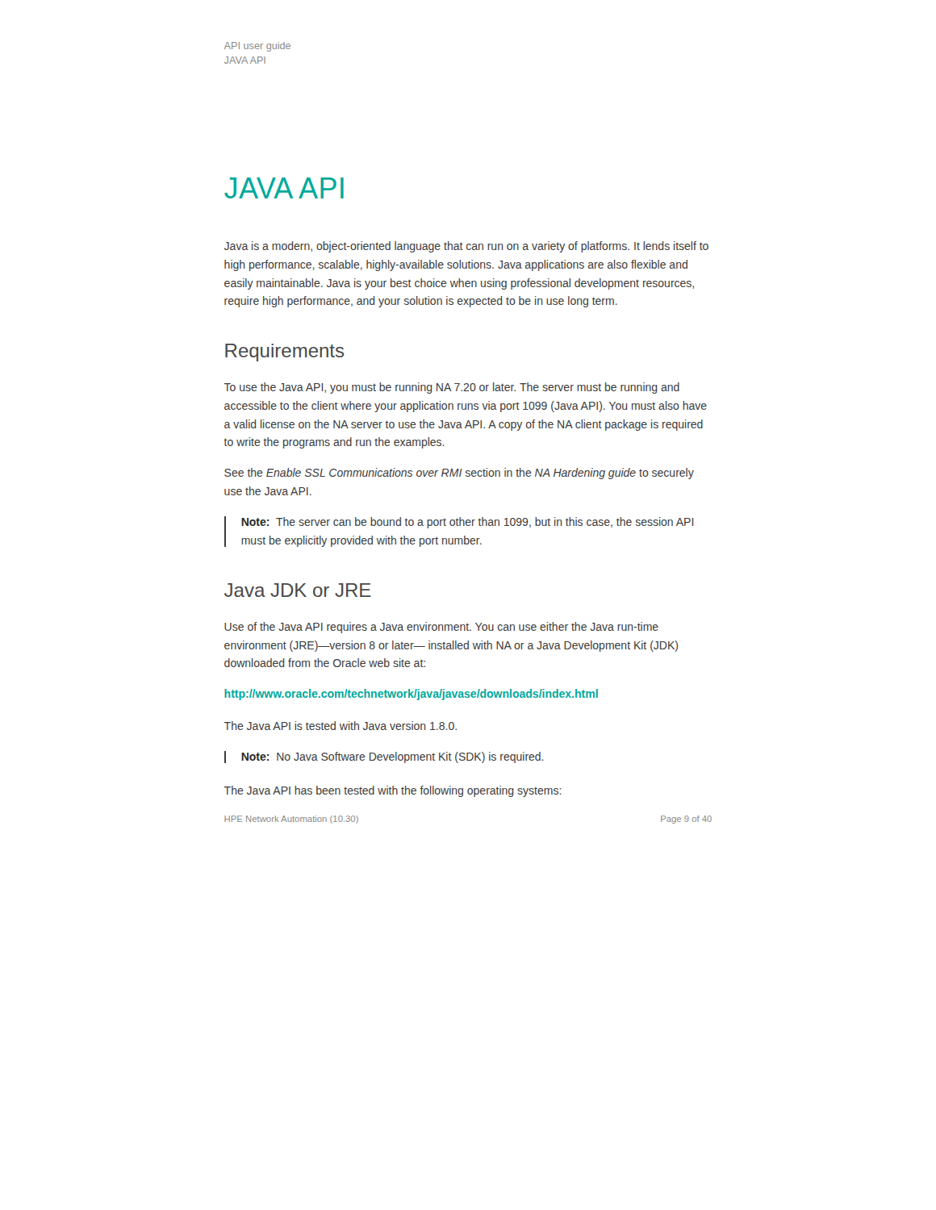API user guide JAVA API
JAVA API
Java is a modern, object-oriented language that can run on a variety of platforms. It lends itself to high performance, scalable, highly-available solutions. Java applications are also flexible and easily maintainable. Java is your best choice when using professional development resources, require high performance, and your solution is expected to be in use long term.
Requirements
To use the Java API, you must be running NA 7.20 or later. The server must be running and accessible to the client where your application runs via port 1099 (Java API). You must also have a valid license on the NA server to use the Java API. A copy of the NA client package is required to write the programs and run the examples.
See the Enable SSL Communications over RMI section in the NA Hardening guide to securely use the Java API.
Note: The server can be bound to a port other than 1099, but in this case, the session API must be explicitly provided with the port number.
Java JDK or JRE
Use of the Java API requires a Java environment. You can use either the Java run-time environment (JRE)—version 8 or later— installed with NA or a Java Development Kit (JDK) downloaded from the Oracle web site at:
http://www.oracle.com/technetwork/java/javase/downloads/index.html
The Java API is tested with Java version 1.8.0.
Note: No Java Software Development Kit (SDK) is required.
The Java API has been tested with the following operating systems:
HPE Network Automation (10.30) Page 9 of 40